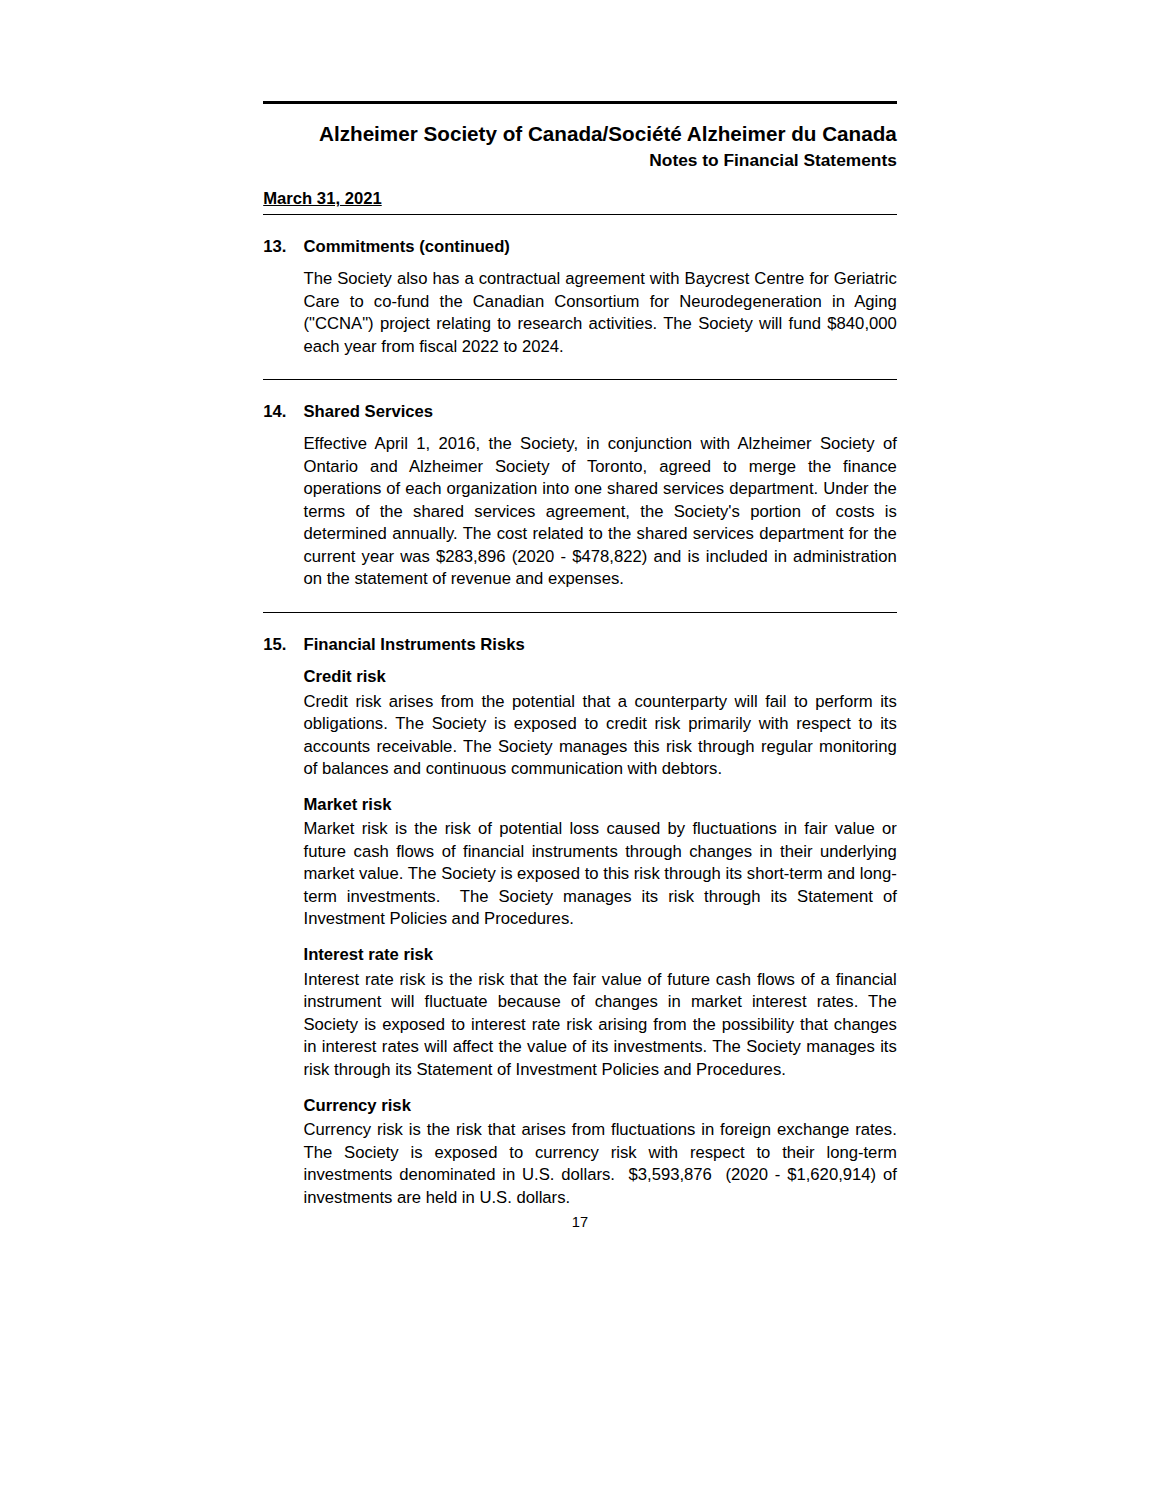Alzheimer Society of Canada/Société Alzheimer du Canada
Notes to Financial Statements
March 31, 2021
13. Commitments (continued)
The Society also has a contractual agreement with Baycrest Centre for Geriatric Care to co-fund the Canadian Consortium for Neurodegeneration in Aging ("CCNA") project relating to research activities. The Society will fund $840,000 each year from fiscal 2022 to 2024.
14. Shared Services
Effective April 1, 2016, the Society, in conjunction with Alzheimer Society of Ontario and Alzheimer Society of Toronto, agreed to merge the finance operations of each organization into one shared services department. Under the terms of the shared services agreement, the Society's portion of costs is determined annually. The cost related to the shared services department for the current year was $283,896 (2020 - $478,822) and is included in administration on the statement of revenue and expenses.
15. Financial Instruments Risks
Credit risk
Credit risk arises from the potential that a counterparty will fail to perform its obligations. The Society is exposed to credit risk primarily with respect to its accounts receivable. The Society manages this risk through regular monitoring of balances and continuous communication with debtors.
Market risk
Market risk is the risk of potential loss caused by fluctuations in fair value or future cash flows of financial instruments through changes in their underlying market value. The Society is exposed to this risk through its short-term and long-term investments. The Society manages its risk through its Statement of Investment Policies and Procedures.
Interest rate risk
Interest rate risk is the risk that the fair value of future cash flows of a financial instrument will fluctuate because of changes in market interest rates. The Society is exposed to interest rate risk arising from the possibility that changes in interest rates will affect the value of its investments. The Society manages its risk through its Statement of Investment Policies and Procedures.
Currency risk
Currency risk is the risk that arises from fluctuations in foreign exchange rates. The Society is exposed to currency risk with respect to their long-term investments denominated in U.S. dollars. $3,593,876 (2020 - $1,620,914) of investments are held in U.S. dollars.
17